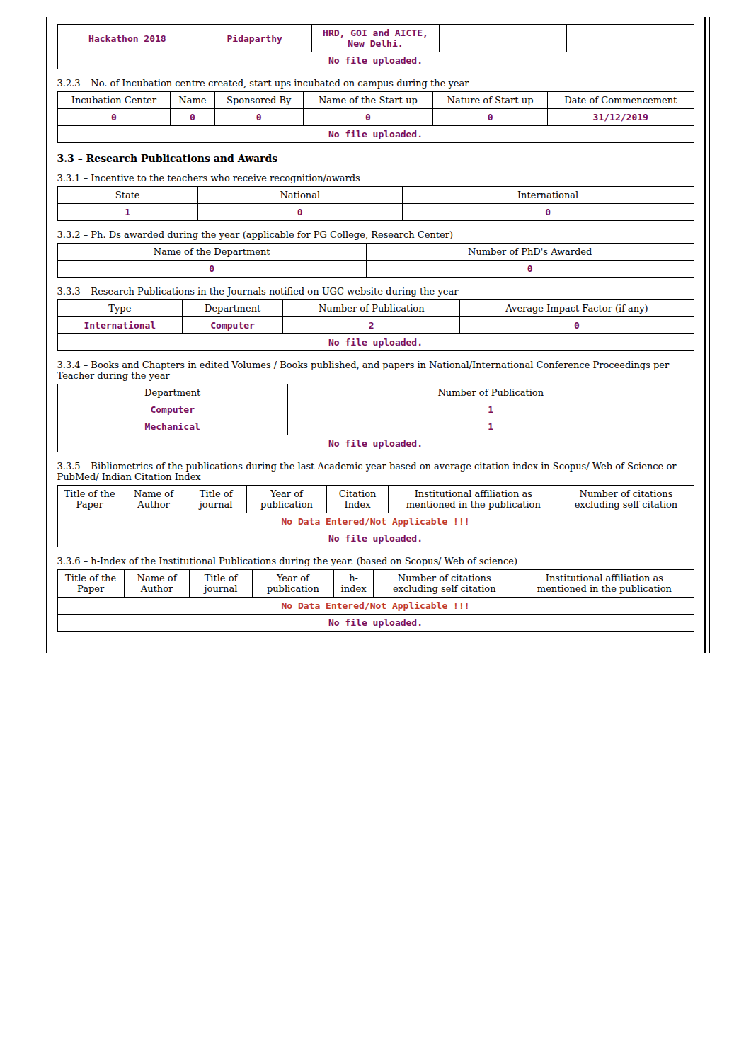| Hackathon 2018 | Pidaparthy | HRD, GOI and AICTE, New Delhi. | | |
| No file uploaded. |
3.2.3 – No. of Incubation centre created, start-ups incubated on campus during the year
| Incubation Center | Name | Sponsored By | Name of the Start-up | Nature of Start-up | Date of Commencement |
| --- | --- | --- | --- | --- | --- |
| 0 | 0 | 0 | 0 | 0 | 31/12/2019 |
| No file uploaded. |
3.3 – Research Publications and Awards
3.3.1 – Incentive to the teachers who receive recognition/awards
| State | National | International |
| --- | --- | --- |
| 1 | 0 | 0 |
3.3.2 – Ph. Ds awarded during the year (applicable for PG College, Research Center)
| Name of the Department | Number of PhD's Awarded |
| --- | --- |
| 0 | 0 |
3.3.3 – Research Publications in the Journals notified on UGC website during the year
| Type | Department | Number of Publication | Average Impact Factor (if any) |
| --- | --- | --- | --- |
| International | Computer | 2 | 0 |
| No file uploaded. |
3.3.4 – Books and Chapters in edited Volumes / Books published, and papers in National/International Conference Proceedings per Teacher during the year
| Department | Number of Publication |
| --- | --- |
| Computer | 1 |
| Mechanical | 1 |
| No file uploaded. |
3.3.5 – Bibliometrics of the publications during the last Academic year based on average citation index in Scopus/ Web of Science or PubMed/ Indian Citation Index
| Title of the Paper | Name of Author | Title of journal | Year of publication | Citation Index | Institutional affiliation as mentioned in the publication | Number of citations excluding self citation |
| --- | --- | --- | --- | --- | --- | --- |
| No Data Entered/Not Applicable !!! |
| No file uploaded. |
3.3.6 – h-Index of the Institutional Publications during the year. (based on Scopus/ Web of science)
| Title of the Paper | Name of Author | Title of journal | Year of publication | h-index | Number of citations excluding self citation | Institutional affiliation as mentioned in the publication |
| --- | --- | --- | --- | --- | --- | --- |
| No Data Entered/Not Applicable !!! |
| No file uploaded. |